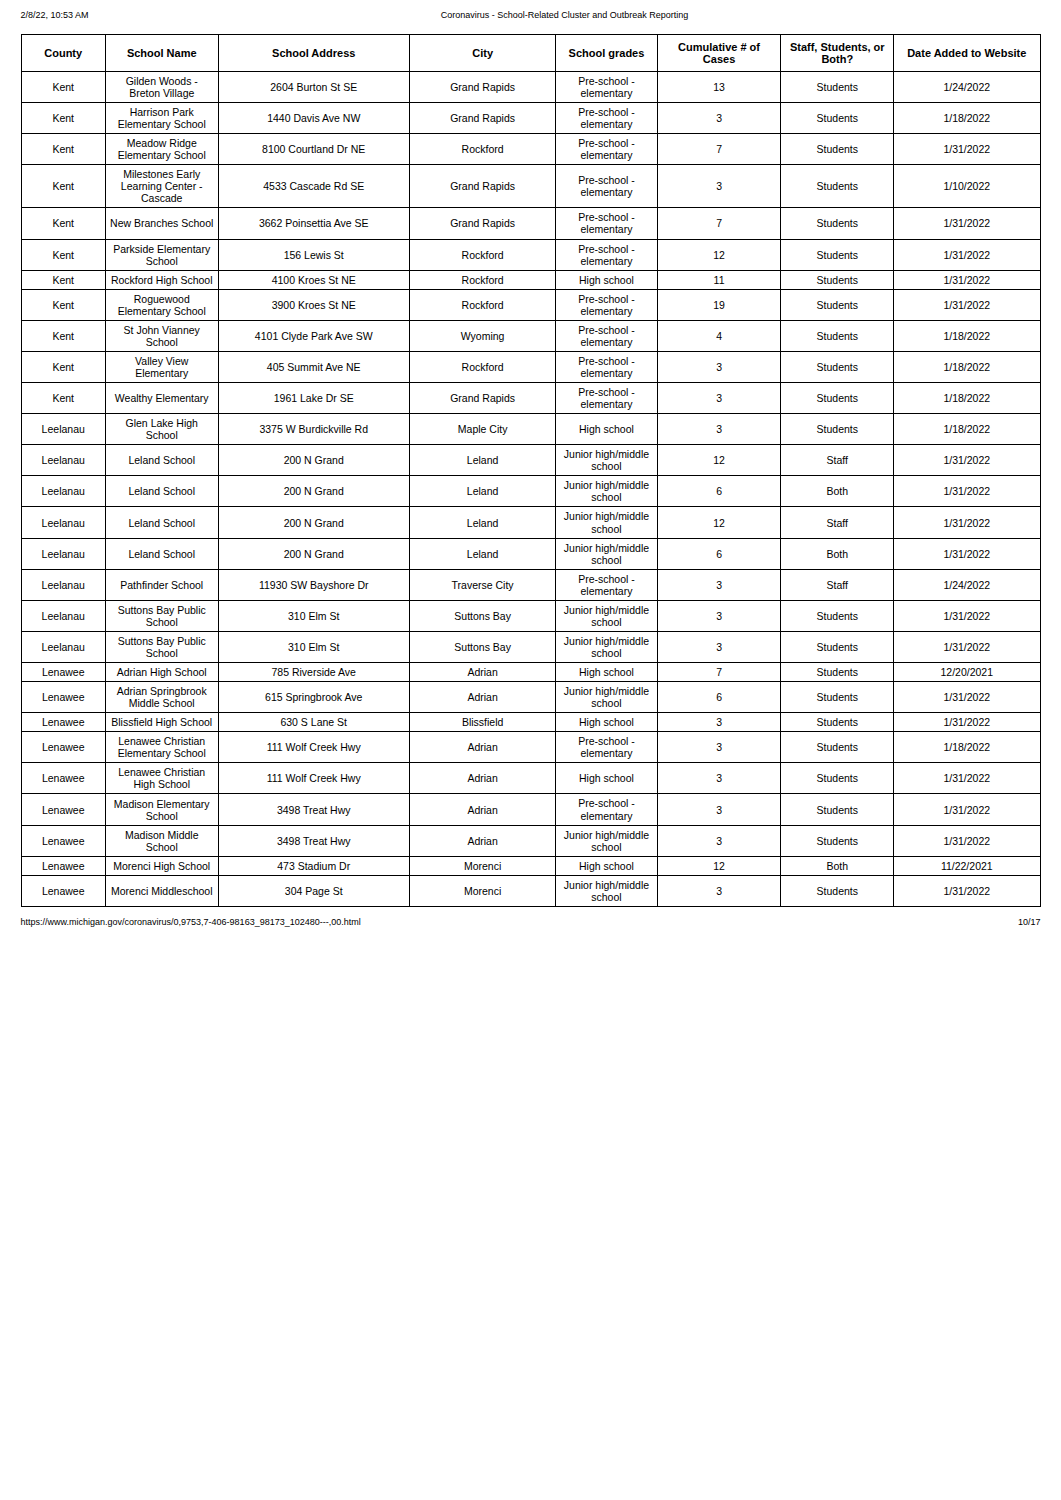2/8/22, 10:53 AM
Coronavirus - School-Related Cluster and Outbreak Reporting
| County | School Name | School Address | City | School grades | Cumulative # of Cases | Staff, Students, or Both? | Date Added to Website |
| --- | --- | --- | --- | --- | --- | --- | --- |
| Kent | Gilden Woods - Breton Village | 2604 Burton St SE | Grand Rapids | Pre-school - elementary | 13 | Students | 1/24/2022 |
| Kent | Harrison Park Elementary School | 1440 Davis Ave NW | Grand Rapids | Pre-school - elementary | 3 | Students | 1/18/2022 |
| Kent | Meadow Ridge Elementary School | 8100 Courtland Dr NE | Rockford | Pre-school - elementary | 7 | Students | 1/31/2022 |
| Kent | Milestones Early Learning Center - Cascade | 4533 Cascade Rd SE | Grand Rapids | Pre-school - elementary | 3 | Students | 1/10/2022 |
| Kent | New Branches School | 3662 Poinsettia Ave SE | Grand Rapids | Pre-school - elementary | 7 | Students | 1/31/2022 |
| Kent | Parkside Elementary School | 156 Lewis St | Rockford | Pre-school - elementary | 12 | Students | 1/31/2022 |
| Kent | Rockford High School | 4100 Kroes St NE | Rockford | High school | 11 | Students | 1/31/2022 |
| Kent | Roguewood Elementary School | 3900 Kroes St NE | Rockford | Pre-school - elementary | 19 | Students | 1/31/2022 |
| Kent | St John Vianney School | 4101 Clyde Park Ave SW | Wyoming | Pre-school - elementary | 4 | Students | 1/18/2022 |
| Kent | Valley View Elementary | 405 Summit Ave NE | Rockford | Pre-school - elementary | 3 | Students | 1/18/2022 |
| Kent | Wealthy Elementary | 1961 Lake Dr SE | Grand Rapids | Pre-school - elementary | 3 | Students | 1/18/2022 |
| Leelanau | Glen Lake High School | 3375 W Burdickville Rd | Maple City | High school | 3 | Students | 1/18/2022 |
| Leelanau | Leland School | 200 N Grand | Leland | Junior high/middle school | 12 | Staff | 1/31/2022 |
| Leelanau | Leland School | 200 N Grand | Leland | Junior high/middle school | 6 | Both | 1/31/2022 |
| Leelanau | Leland School | 200 N Grand | Leland | Junior high/middle school | 12 | Staff | 1/31/2022 |
| Leelanau | Leland School | 200 N Grand | Leland | Junior high/middle school | 6 | Both | 1/31/2022 |
| Leelanau | Pathfinder School | 11930 SW Bayshore Dr | Traverse City | Pre-school - elementary | 3 | Staff | 1/24/2022 |
| Leelanau | Suttons Bay Public School | 310 Elm St | Suttons Bay | Junior high/middle school | 3 | Students | 1/31/2022 |
| Leelanau | Suttons Bay Public School | 310 Elm St | Suttons Bay | Junior high/middle school | 3 | Students | 1/31/2022 |
| Lenawee | Adrian High School | 785 Riverside Ave | Adrian | High school | 7 | Students | 12/20/2021 |
| Lenawee | Adrian Springbrook Middle School | 615 Springbrook Ave | Adrian | Junior high/middle school | 6 | Students | 1/31/2022 |
| Lenawee | Blissfield High School | 630 S Lane St | Blissfield | High school | 3 | Students | 1/31/2022 |
| Lenawee | Lenawee Christian Elementary School | 111 Wolf Creek Hwy | Adrian | Pre-school - elementary | 3 | Students | 1/18/2022 |
| Lenawee | Lenawee Christian High School | 111 Wolf Creek Hwy | Adrian | High school | 3 | Students | 1/31/2022 |
| Lenawee | Madison Elementary School | 3498 Treat Hwy | Adrian | Pre-school - elementary | 3 | Students | 1/31/2022 |
| Lenawee | Madison Middle School | 3498 Treat Hwy | Adrian | Junior high/middle school | 3 | Students | 1/31/2022 |
| Lenawee | Morenci High School | 473 Stadium Dr | Morenci | High school | 12 | Both | 11/22/2021 |
| Lenawee | Morenci Middleschool | 304 Page St | Morenci | Junior high/middle school | 3 | Students | 1/31/2022 |
https://www.michigan.gov/coronavirus/0,9753,7-406-98163_98173_102480---,00.html
10/17